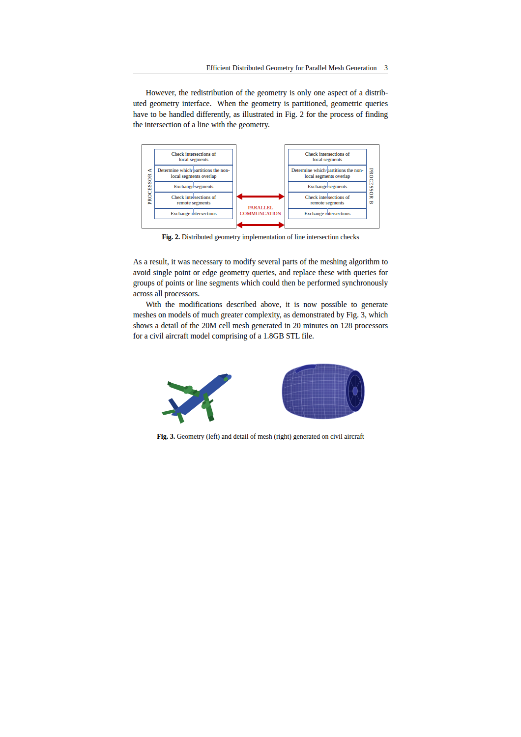Efficient Distributed Geometry for Parallel Mesh Generation3
However, the redistribution of the geometry is only one aspect of a distributed geometry interface. When the geometry is partitioned, geometric queries have to be handled differently, as illustrated in Fig. 2 for the process of finding the intersection of a line with the geometry.
PROCESSOR A
Check intersections of
local segments
Determine which partitions the non-local segments overlap
Exchange segments
Check intersections of
remote segments
Exchange intersections
PARALLEL
COMMUNCATION
PROCESSOR B
Check intersections of
local segments
Determine which partitions the non-local segments overlap
Exchange segments
Check intersections of
remote segments
Exchange intersections
Fig. 2. Distributed geometry implementation of line intersection checks
As a result, it was necessary to modify several parts of the meshing algorithm to avoid single point or edge geometry queries, and replace these with queries for groups of points or line segments which could then be performed synchronously across all processors.
With the modifications described above, it is now possible to generate meshes on models of much greater complexity, as demonstrated by Fig. 3, which shows a detail of the 20M cell mesh generated in 20 minutes on 128 processors for a civil aircraft model comprising of a 1.8GB STL file.
Fig. 3. Geometry (left) and detail of mesh (right) generated on civil aircraft